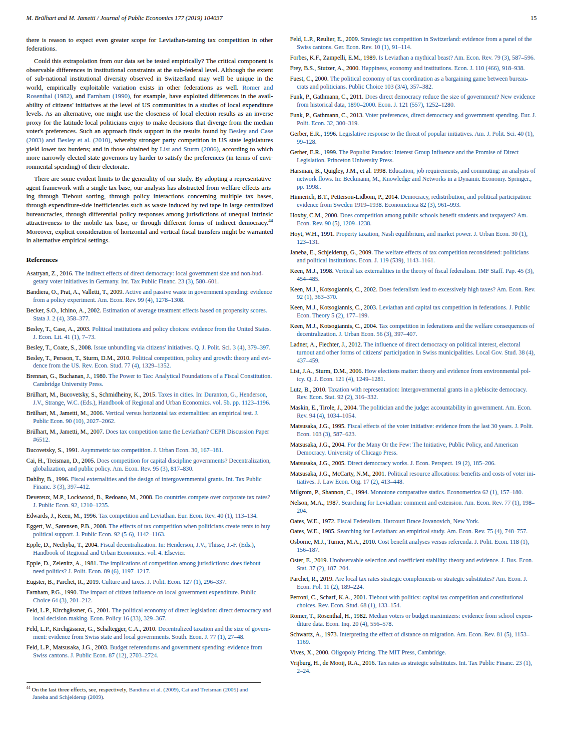M. Brülhart and M. Jametti / Journal of Public Economics 177 (2019) 104037
15
there is reason to expect even greater scope for Leviathan-taming tax competition in other federations.
Could this extrapolation from our data set be tested empirically? The critical component is observable differences in institutional constraints at the sub-federal level. Although the extent of sub-national institutional diversity observed in Switzerland may well be unique in the world, empirically exploitable variation exists in other federations as well. Romer and Rosenthal (1982), and Farnham (1990), for example, have exploited differences in the availability of citizens' initiatives at the level of US communities in a studies of local expenditure levels. As an alternative, one might use the closeness of local election results as an inverse proxy for the latitude local politicians enjoy to make decisions that diverge from the median voter's preferences. Such an approach finds support in the results found by Besley and Case (2003) and Besley et al. (2010), whereby stronger party competition in US state legislatures yield lower tax burdens; and in those obtained by List and Sturm (2006), according to which more narrowly elected state governors try harder to satisfy the preferences (in terms of environmental spending) of their electorate.
There are some evident limits to the generality of our study. By adopting a representative-agent framework with a single tax base, our analysis has abstracted from welfare effects arising through Tiebout sorting, through policy interactions concerning multiple tax bases, through expenditure-side inefficiencies such as waste induced by red tape in large centralized bureaucracies, through differential policy responses among jurisdictions of unequal intrinsic attractiveness to the mobile tax base, or through different forms of indirect democracy.44 Moreover, explicit consideration of horizontal and vertical fiscal transfers might be warranted in alternative empirical settings.
References
Asatryan, Z., 2016. The indirect effects of direct democracy: local government size and non-budgetary voter initiatives in Germany. Int. Tax Public Financ. 23 (3), 580–601.
Bandiera, O., Prat, A., Valletti, T., 2009. Active and passive waste in government spending: evidence from a policy experiment. Am. Econ. Rev. 99 (4), 1278–1308.
Becker, S.O., Ichino, A., 2002. Estimation of average treatment effects based on propensity scores. Stata J. 2 (4), 358–377.
Besley, T., Case, A., 2003. Political institutions and policy choices: evidence from the United States. J. Econ. Lit. 41 (1), 7–73.
Besley, T., Coate, S., 2008. Issue unbundling via citizens' initiatives. Q. J. Polit. Sci. 3 (4), 379–397.
Besley, T., Persson, T., Sturm, D.M., 2010. Political competition, policy and growth: theory and evidence from the US. Rev. Econ. Stud. 77 (4), 1329–1352.
Brennan, G., Buchanan, J., 1980. The Power to Tax: Analytical Foundations of a Fiscal Constitution. Cambridge University Press.
Brülhart, M., Bucovetsky, S., Schmidheiny, K., 2015. Taxes in cities. In: Duranton, G., Henderson, J.V., Strange, W.C. (Eds.), Handbook of Regional and Urban Economics. vol. 5b. pp. 1123–1196.
Brülhart, M., Jametti, M., 2006. Vertical versus horizontal tax externalities: an empirical test. J. Public Econ. 90 (10), 2027–2062.
Brülhart, M., Jametti, M., 2007. Does tax competition tame the Leviathan? CEPR Discussion Paper #6512.
Bucovetsky, S., 1991. Asymmetric tax competition. J. Urban Econ. 30, 167–181.
Cai, H., Treisman, D., 2005. Does competition for capital discipline governments? Decentralization, globalization, and public policy. Am. Econ. Rev. 95 (3), 817–830.
Dahlby, B., 1996. Fiscal externalities and the design of intergovernmental grants. Int. Tax Public Financ. 3 (3), 397–412.
Devereux, M.P., Lockwood, B., Redoano, M., 2008. Do countries compete over corporate tax rates? J. Public Econ. 92, 1210–1235.
Edwards, J., Keen, M., 1996. Tax competition and Leviathan. Eur. Econ. Rev. 40 (1), 113–134.
Eggert, W., Sørensen, P.B., 2008. The effects of tax competition when politicians create rents to buy political support. J. Public Econ. 92 (5-6), 1142–1163.
Epple, D., Nechyba, T., 2004. Fiscal decentralization. In: Henderson, J.V., Thisse, J.-F. (Eds.), Handbook of Regional and Urban Economics. vol. 4. Elsevier.
Epple, D., Zelenitz, A., 1981. The implications of competition among jurisdictions: does tiebout need politics? J. Polit. Econ. 89 (6), 1197–1217.
Eugster, B., Parchet, R., 2019. Culture and taxes. J. Polit. Econ. 127 (1), 296–337.
Farnham, P.G., 1990. The impact of citizen influence on local government expenditure. Public Choice 64 (3), 201–212.
Feld, L.P., Kirchgässner, G., 2001. The political economy of direct legislation: direct democracy and local decision-making. Econ. Policy 16 (33), 329–367.
Feld, L.P., Kirchgässner, G., Schaltegger, C.A., 2010. Decentralized taxation and the size of government: evidence from Swiss state and local governments. South. Econ. J. 77 (1), 27–48.
Feld, L.P., Matsusaka, J.G., 2003. Budget referendums and government spending: evidence from Swiss cantons. J. Public Econ. 87 (12), 2703–2724.
Feld, L.P., Reulier, E., 2009. Strategic tax competition in Switzerland: evidence from a panel of the Swiss cantons. Ger. Econ. Rev. 10 (1), 91–114.
Forbes, K.F., Zampelli, E.M., 1989. Is Leviathan a mythical beast? Am. Econ. Rev. 79 (3), 587–596.
Frey, B.S., Stutzer, A., 2000. Happiness, economy and institutions. Econ. J. 110 (466), 918–938.
Fuest, C., 2000. The political economy of tax coordination as a bargaining game between bureaucrats and politicians. Public Choice 103 (3/4), 357–382.
Funk, P., Gathmann, C., 2011. Does direct democracy reduce the size of government? New evidence from historical data, 1890–2000. Econ. J. 121 (557), 1252–1280.
Funk, P., Gathmann, C., 2013. Voter preferences, direct democracy and government spending. Eur. J. Polit. Econ. 32, 300–319.
Gerber, E.R., 1996. Legislative response to the threat of popular initiatives. Am. J. Polit. Sci. 40 (1), 99–128.
Gerber, E.R., 1999. The Populist Paradox: Interest Group Influence and the Promise of Direct Legislation. Princeton University Press.
Harsman, B., Quigley, J.M., et al. 1998. Education, job requirements, and commuting: an analysis of network flows. In: Beckmann, M., Knowledge and Networks in a Dynamic Economy. Springer., pp. 1998..
Hinnerich, B.T., Petterson-Lidbom, P., 2014. Democracy, redistribution, and political participation: evidence from Sweden 1919–1938. Econometrica 82 (3), 961–993.
Hoxby, C.M., 2000. Does competition among public schools benefit students and taxpayers? Am. Econ. Rev. 90 (5), 1209–1238.
Hoyt, W.H., 1991. Property taxation, Nash equilibrium, and market power. J. Urban Econ. 30 (1), 123–131.
Janeba, E., Schjelderup, G., 2009. The welfare effects of tax competition reconsidered: politicians and political institutions. Econ. J. 119 (539), 1143–1161.
Keen, M.J., 1998. Vertical tax externalities in the theory of fiscal federalism. IMF Staff. Pap. 45 (3), 454–485.
Keen, M.J., Kotsogiannis, C., 2002. Does federalism lead to excessively high taxes? Am. Econ. Rev. 92 (1), 363–370.
Keen, M.J., Kotsogiannis, C., 2003. Leviathan and capital tax competition in federations. J. Public Econ. Theory 5 (2), 177–199.
Keen, M.J., Kotsogiannis, C., 2004. Tax competition in federations and the welfare consequences of decentralization. J. Urban Econ. 56 (3), 397–407.
Ladner, A., Fiechter, J., 2012. The influence of direct democracy on political interest, electoral turnout and other forms of citizens' participation in Swiss municipalities. Local Gov. Stud. 38 (4), 437–459.
List, J.A., Sturm, D.M., 2006. How elections matter: theory and evidence from environmental policy. Q. J. Econ. 121 (4), 1249–1281.
Lutz, B., 2010. Taxation with representation: Intergovernmental grants in a plebiscite democracy. Rev. Econ. Stat. 92 (2), 316–332.
Maskin, E., Tirole, J., 2004. The politician and the judge: accountability in government. Am. Econ. Rev. 94 (4), 1034–1054.
Matsusaka, J.G., 1995. Fiscal effects of the voter initiative: evidence from the last 30 years. J. Polit. Econ. 103 (3), 587–623.
Matsusaka, J.G., 2004. For the Many Or the Few: The Initiative, Public Policy, and American Democracy. University of Chicago Press.
Matsusaka, J.G., 2005. Direct democracy works. J. Econ. Perspect. 19 (2), 185–206.
Matsusaka, J.G., McCarty, N.M., 2001. Political resource allocations: benefits and costs of voter initiatives. J. Law Econ. Org. 17 (2), 413–448.
Milgrom, P., Shannon, C., 1994. Monotone comparative statics. Econometrica 62 (1), 157–180.
Nelson, M.A., 1987. Searching for Leviathan: comment and extension. Am. Econ. Rev. 77 (1), 198–204.
Oates, W.E., 1972. Fiscal Federalism. Harcourt Brace Jovanovich, New York.
Oates, W.E., 1985. Searching for Leviathan: an empirical study. Am. Econ. Rev. 75 (4), 748–757.
Osborne, M.J., Turner, M.A., 2010. Cost benefit analyses versus referenda. J. Polit. Econ. 118 (1), 156–187.
Oster, E., 2019. Unobservable selection and coefficient stability: theory and evidence. J. Bus. Econ. Stat. 37 (2), 187–204.
Parchet, R., 2019. Are local tax rates strategic complements or strategic substitutes? Am. Econ. J. Econ. Pol. 11 (2), 189–224.
Perroni, C., Scharf, K.A., 2001. Tiebout with politics: capital tax competition and constitutional choices. Rev. Econ. Stud. 68 (1), 133–154.
Romer, T., Rosenthal, H., 1982. Median voters or budget maximizers: evidence from school expenditure data. Econ. Inq. 20 (4), 556–578.
Schwartz, A., 1973. Interpreting the effect of distance on migration. Am. Econ. Rev. 81 (5), 1153–1169.
Vives, X., 2000. Oligopoly Pricing. The MIT Press, Cambridge.
Vrijburg, H., de Mooij, R.A., 2016. Tax rates as strategic substitutes. Int. Tax Public Financ. 23 (1), 2–24.
44 On the last three effects, see, respectively, Bandiera et al. (2009), Cai and Treisman (2005) and Janeba and Schjelderup (2009).